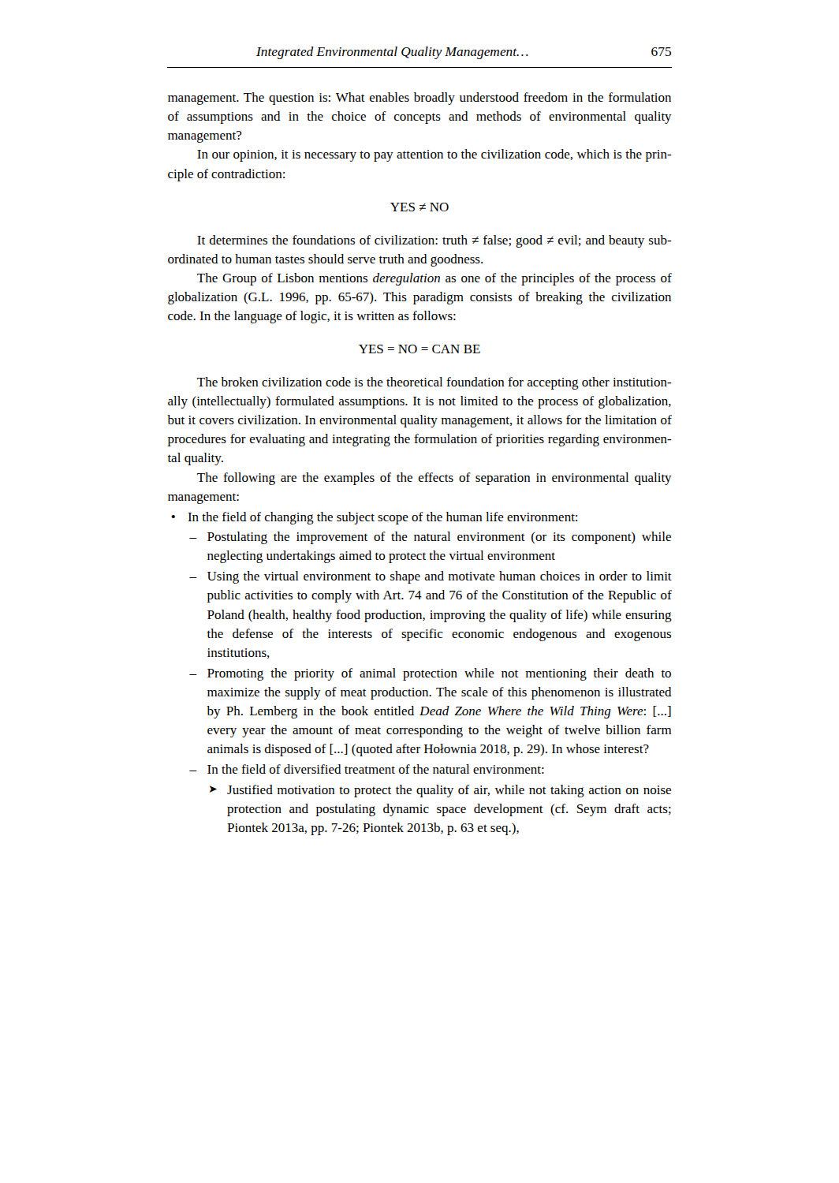Integrated Environmental Quality Management… 675
management. The question is: What enables broadly understood freedom in the formulation of assumptions and in the choice of concepts and methods of environmental quality management?
In our opinion, it is necessary to pay attention to the civilization code, which is the principle of contradiction:
YES ≠ NO
It determines the foundations of civilization: truth ≠ false; good ≠ evil; and beauty subordinated to human tastes should serve truth and goodness.
The Group of Lisbon mentions deregulation as one of the principles of the process of globalization (G.L. 1996, pp. 65-67). This paradigm consists of breaking the civilization code. In the language of logic, it is written as follows:
YES = NO = CAN BE
The broken civilization code is the theoretical foundation for accepting other institutionally (intellectually) formulated assumptions. It is not limited to the process of globalization, but it covers civilization. In environmental quality management, it allows for the limitation of procedures for evaluating and integrating the formulation of priorities regarding environmental quality.
The following are the examples of the effects of separation in environmental quality management:
In the field of changing the subject scope of the human life environment:
Postulating the improvement of the natural environment (or its component) while neglecting undertakings aimed to protect the virtual environment
Using the virtual environment to shape and motivate human choices in order to limit public activities to comply with Art. 74 and 76 of the Constitution of the Republic of Poland (health, healthy food production, improving the quality of life) while ensuring the defense of the interests of specific economic endogenous and exogenous institutions,
Promoting the priority of animal protection while not mentioning their death to maximize the supply of meat production. The scale of this phenomenon is illustrated by Ph. Lemberg in the book entitled Dead Zone Where the Wild Thing Were: [...] every year the amount of meat corresponding to the weight of twelve billion farm animals is disposed of [...] (quoted after Hołownia 2018, p. 29). In whose interest?
In the field of diversified treatment of the natural environment:
Justified motivation to protect the quality of air, while not taking action on noise protection and postulating dynamic space development (cf. Seym draft acts; Piontek 2013a, pp. 7-26; Piontek 2013b, p. 63 et seq.),